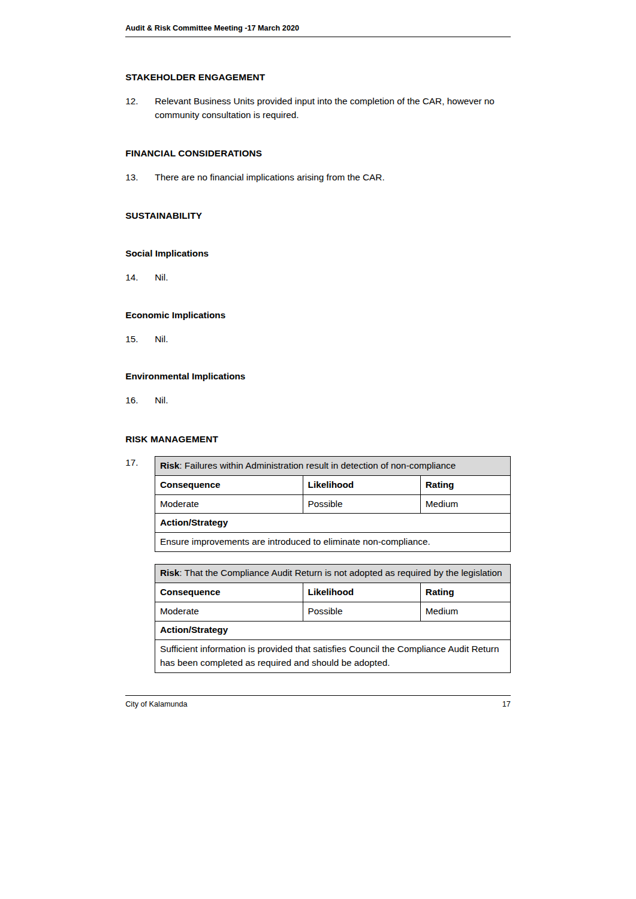Audit & Risk Committee Meeting -17 March 2020
STAKEHOLDER ENGAGEMENT
12.
Relevant Business Units provided input into the completion of the CAR, however no community consultation is required.
FINANCIAL CONSIDERATIONS
13.
There are no financial implications arising from the CAR.
SUSTAINABILITY
Social Implications
14.
Nil.
Economic Implications
15.
Nil.
Environmental Implications
16.
Nil.
RISK MANAGEMENT
17.
| Risk : Failures within Administration result in detection of non-compliance |
| Consequence | Likelihood | Rating |
| Moderate | Possible | Medium |
| Action/Strategy |
| Ensure improvements are introduced to eliminate non-compliance. |
| Risk : That the Compliance Audit Return is not adopted as required by the legislation |
| Consequence | Likelihood | Rating |
| Moderate | Possible | Medium |
| Action/Strategy |
| Sufficient information is provided that satisfies Council the Compliance Audit Return has been completed as required and should be adopted. |
City of Kalamunda 17